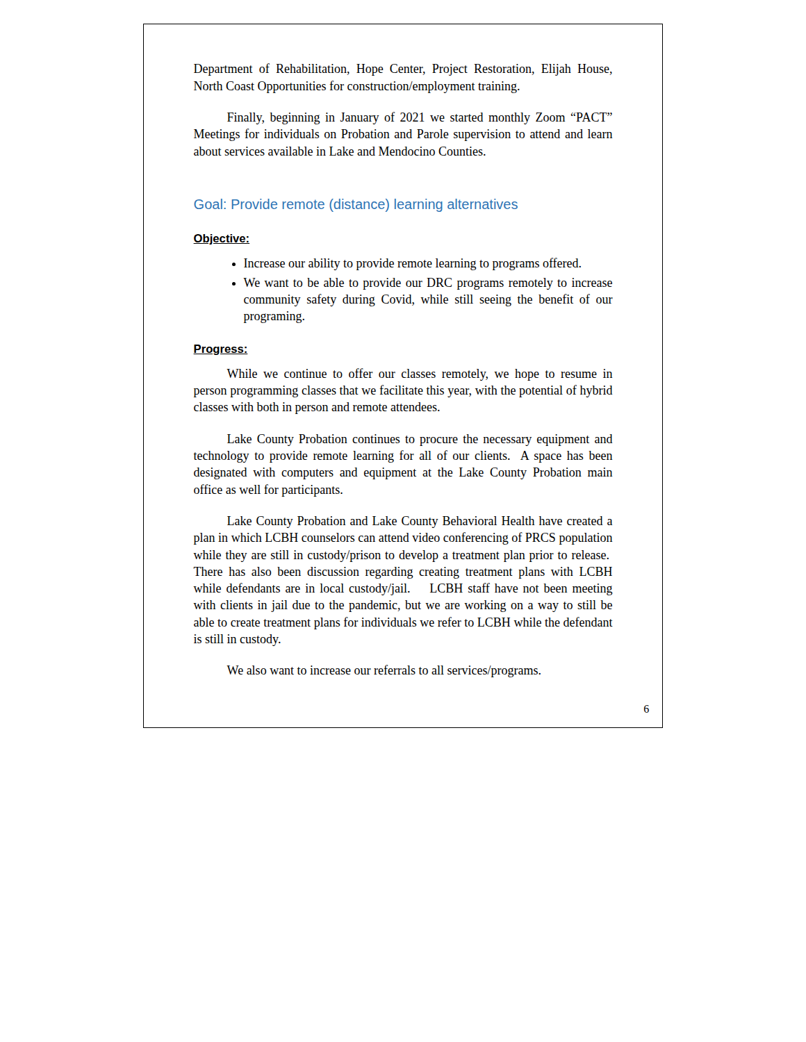Department of Rehabilitation, Hope Center, Project Restoration, Elijah House, North Coast Opportunities for construction/employment training.
Finally, beginning in January of 2021 we started monthly Zoom “PACT” Meetings for individuals on Probation and Parole supervision to attend and learn about services available in Lake and Mendocino Counties.
Goal: Provide remote (distance) learning alternatives
Objective:
Increase our ability to provide remote learning to programs offered.
We want to be able to provide our DRC programs remotely to increase community safety during Covid, while still seeing the benefit of our programing.
Progress:
While we continue to offer our classes remotely, we hope to resume in person programming classes that we facilitate this year, with the potential of hybrid classes with both in person and remote attendees.
Lake County Probation continues to procure the necessary equipment and technology to provide remote learning for all of our clients. A space has been designated with computers and equipment at the Lake County Probation main office as well for participants.
Lake County Probation and Lake County Behavioral Health have created a plan in which LCBH counselors can attend video conferencing of PRCS population while they are still in custody/prison to develop a treatment plan prior to release. There has also been discussion regarding creating treatment plans with LCBH while defendants are in local custody/jail. LCBH staff have not been meeting with clients in jail due to the pandemic, but we are working on a way to still be able to create treatment plans for individuals we refer to LCBH while the defendant is still in custody.
We also want to increase our referrals to all services/programs.
6